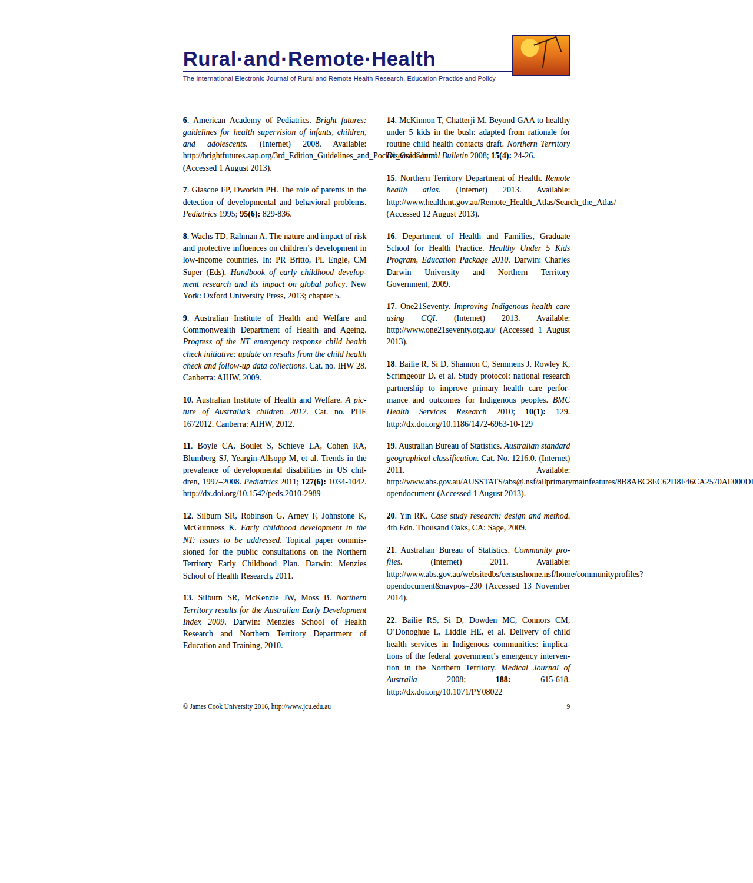Rural·and·Remote·Health
The International Electronic Journal of Rural and Remote Health Research, Education Practice and Policy
6. American Academy of Pediatrics. Bright futures: guidelines for health supervision of infants, children, and adolescents. (Internet) 2008. Available: http://brightfutures.aap.org/3rd_Edition_Guidelines_and_Pocket_Guide.html (Accessed 1 August 2013).
7. Glascoe FP, Dworkin PH. The role of parents in the detection of developmental and behavioral problems. Pediatrics 1995; 95(6): 829-836.
8. Wachs TD, Rahman A. The nature and impact of risk and protective influences on children’s development in low-income countries. In: PR Britto, PL Engle, CM Super (Eds). Handbook of early childhood development research and its impact on global policy. New York: Oxford University Press, 2013; chapter 5.
9. Australian Institute of Health and Welfare and Commonwealth Department of Health and Ageing. Progress of the NT emergency response child health check initiative: update on results from the child health check and follow-up data collections. Cat. no. IHW 28. Canberra: AIHW, 2009.
10. Australian Institute of Health and Welfare. A picture of Australia’s children 2012. Cat. no. PHE 1672012. Canberra: AIHW, 2012.
11. Boyle CA, Boulet S, Schieve LA, Cohen RA, Blumberg SJ, Yeargin-Allsopp M, et al. Trends in the prevalence of developmental disabilities in US children, 1997–2008. Pediatrics 2011; 127(6): 1034-1042. http://dx.doi.org/10.1542/peds.2010-2989
12. Silburn SR, Robinson G, Arney F, Johnstone K, McGuinness K. Early childhood development in the NT: issues to be addressed. Topical paper commissioned for the public consultations on the Northern Territory Early Childhood Plan. Darwin: Menzies School of Health Research, 2011.
13. Silburn SR, McKenzie JW, Moss B. Northern Territory results for the Australian Early Development Index 2009. Darwin: Menzies School of Health Research and Northern Territory Department of Education and Training, 2010.
14. McKinnon T, Chatterji M. Beyond GAA to healthy under 5 kids in the bush: adapted from rationale for routine child health contacts draft. Northern Territory Disease Control Bulletin 2008; 15(4): 24-26.
15. Northern Territory Department of Health. Remote health atlas. (Internet) 2013. Available: http://www.health.nt.gov.au/Remote_Health_Atlas/Search_the_Atlas/ (Accessed 12 August 2013).
16. Department of Health and Families, Graduate School for Health Practice. Healthy Under 5 Kids Program, Education Package 2010. Darwin: Charles Darwin University and Northern Territory Government, 2009.
17. One21Seventy. Improving Indigenous health care using CQI. (Internet) 2013. Available: http://www.one21seventy.org.au/ (Accessed 1 August 2013).
18. Bailie R, Si D, Shannon C, Semmens J, Rowley K, Scrimgeour D, et al. Study protocol: national research partnership to improve primary health care performance and outcomes for Indigenous peoples. BMC Health Services Research 2010; 10(1): 129. http://dx.doi.org/10.1186/1472-6963-10-129
19. Australian Bureau of Statistics. Australian standard geographical classification. Cat. No. 1216.0. (Internet) 2011. Available: http://www.abs.gov.au/AUSSTATS/abs@.nsf/allprimarymainfeatures/8B8ABC8EC62D8F46CA2570AE000DD3B5?opendocument (Accessed 1 August 2013).
20. Yin RK. Case study research: design and method. 4th Edn. Thousand Oaks, CA: Sage, 2009.
21. Australian Bureau of Statistics. Community profiles. (Internet) 2011. Available: http://www.abs.gov.au/websitedbs/censushome.nsf/home/communityprofiles?opendocument&navpos=230 (Accessed 13 November 2014).
22. Bailie RS, Si D, Dowden MC, Connors CM, O’Donoghue L, Liddle HE, et al. Delivery of child health services in Indigenous communities: implications of the federal government’s emergency intervention in the Northern Territory. Medical Journal of Australia 2008; 188: 615-618. http://dx.doi.org/10.1071/PY08022
© James Cook University 2016, http://www.jcu.edu.au
9